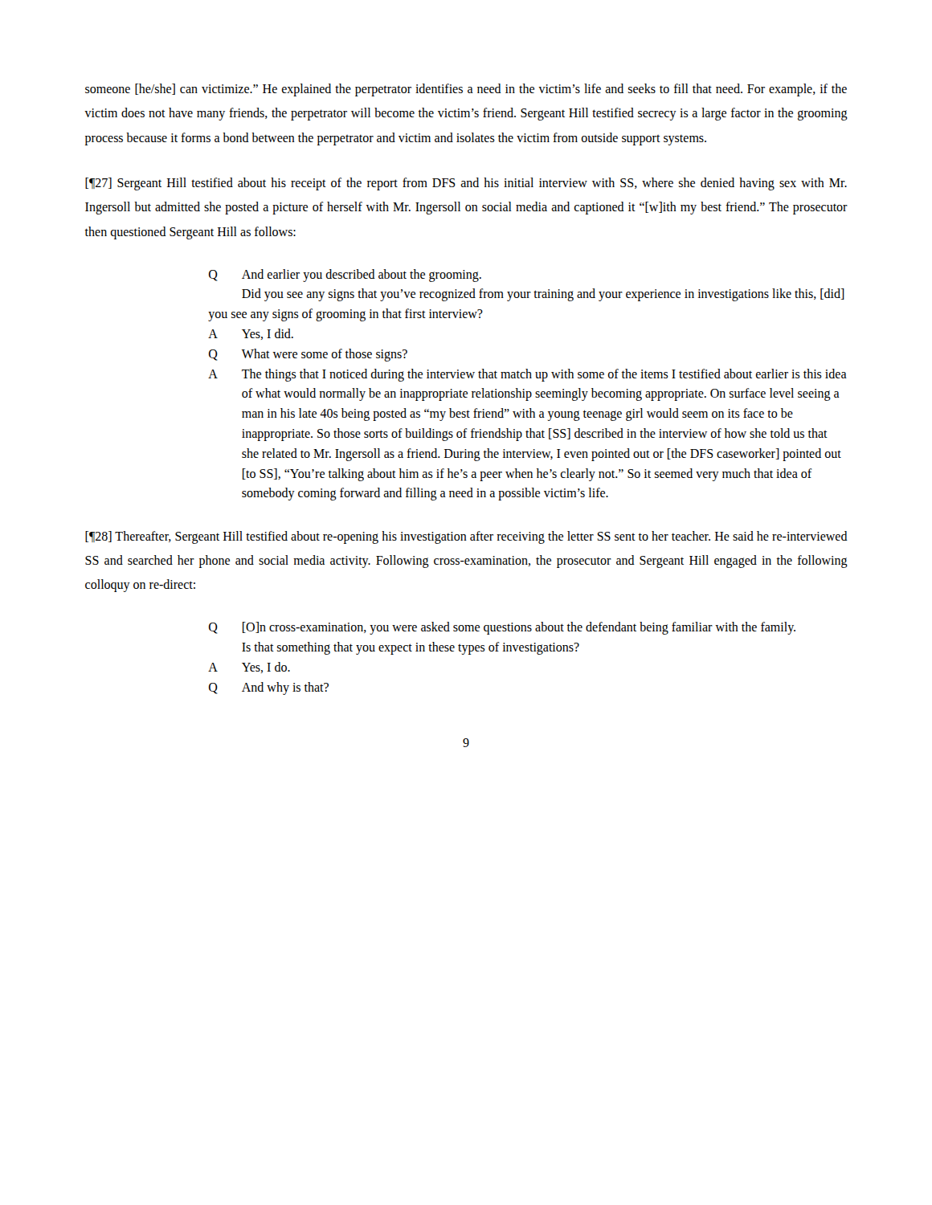someone [he/she] can victimize.” He explained the perpetrator identifies a need in the victim’s life and seeks to fill that need. For example, if the victim does not have many friends, the perpetrator will become the victim’s friend. Sergeant Hill testified secrecy is a large factor in the grooming process because it forms a bond between the perpetrator and victim and isolates the victim from outside support systems.
[¶27] Sergeant Hill testified about his receipt of the report from DFS and his initial interview with SS, where she denied having sex with Mr. Ingersoll but admitted she posted a picture of herself with Mr. Ingersoll on social media and captioned it “[w]ith my best friend.” The prosecutor then questioned Sergeant Hill as follows:
QAnd earlier you described about the grooming.
Did you see any signs that you’ve recognized from your training and your experience in investigations like this, [did] you see any signs of grooming in that first interview?
AYes, I did.
QWhat were some of those signs?
AThe things that I noticed during the interview that match up with some of the items I testified about earlier is this idea of what would normally be an inappropriate relationship seemingly becoming appropriate. On surface level seeing a man in his late 40s being posted as “my best friend” with a young teenage girl would seem on its face to be inappropriate. So those sorts of buildings of friendship that [SS] described in the interview of how she told us that she related to Mr. Ingersoll as a friend. During the interview, I even pointed out or [the DFS caseworker] pointed out [to SS], “You’re talking about him as if he’s a peer when he’s clearly not.” So it seemed very much that idea of somebody coming forward and filling a need in a possible victim’s life.
[¶28] Thereafter, Sergeant Hill testified about re-opening his investigation after receiving the letter SS sent to her teacher. He said he re-interviewed SS and searched her phone and social media activity. Following cross-examination, the prosecutor and Sergeant Hill engaged in the following colloquy on re-direct:
Q[O]n cross-examination, you were asked some questions about the defendant being familiar with the family.
Is that something that you expect in these types of investigations?
AYes, I do.
QAnd why is that?
9